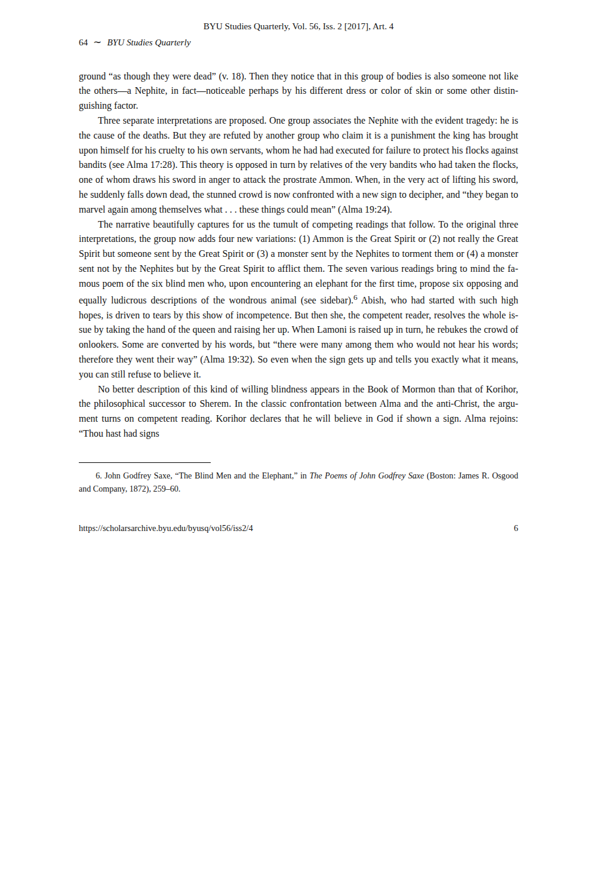BYU Studies Quarterly, Vol. 56, Iss. 2 [2017], Art. 4
64 ∼ BYU Studies Quarterly
ground “as though they were dead” (v. 18). Then they notice that in this group of bodies is also someone not like the others—a Nephite, in fact—noticeable perhaps by his different dress or color of skin or some other distinguishing factor.
Three separate interpretations are proposed. One group associates the Nephite with the evident tragedy: he is the cause of the deaths. But they are refuted by another group who claim it is a punishment the king has brought upon himself for his cruelty to his own servants, whom he had had executed for failure to protect his flocks against bandits (see Alma 17:28). This theory is opposed in turn by relatives of the very bandits who had taken the flocks, one of whom draws his sword in anger to attack the prostrate Ammon. When, in the very act of lifting his sword, he suddenly falls down dead, the stunned crowd is now confronted with a new sign to decipher, and “they began to marvel again among themselves what . . . these things could mean” (Alma 19:24).
The narrative beautifully captures for us the tumult of competing readings that follow. To the original three interpretations, the group now adds four new variations: (1) Ammon is the Great Spirit or (2) not really the Great Spirit but someone sent by the Great Spirit or (3) a monster sent by the Nephites to torment them or (4) a monster sent not by the Nephites but by the Great Spirit to afflict them. The seven various readings bring to mind the famous poem of the six blind men who, upon encountering an elephant for the first time, propose six opposing and equally ludicrous descriptions of the wondrous animal (see sidebar).6 Abish, who had started with such high hopes, is driven to tears by this show of incompetence. But then she, the competent reader, resolves the whole issue by taking the hand of the queen and raising her up. When Lamoni is raised up in turn, he rebukes the crowd of onlookers. Some are converted by his words, but “there were many among them who would not hear his words; therefore they went their way” (Alma 19:32). So even when the sign gets up and tells you exactly what it means, you can still refuse to believe it.
No better description of this kind of willing blindness appears in the Book of Mormon than that of Korihor, the philosophical successor to Sherem. In the classic confrontation between Alma and the anti-Christ, the argument turns on competent reading. Korihor declares that he will believe in God if shown a sign. Alma rejoins: “Thou hast had signs
6. John Godfrey Saxe, “The Blind Men and the Elephant,” in The Poems of John Godfrey Saxe (Boston: James R. Osgood and Company, 1872), 259–60.
https://scholarsarchive.byu.edu/byusq/vol56/iss2/4 6